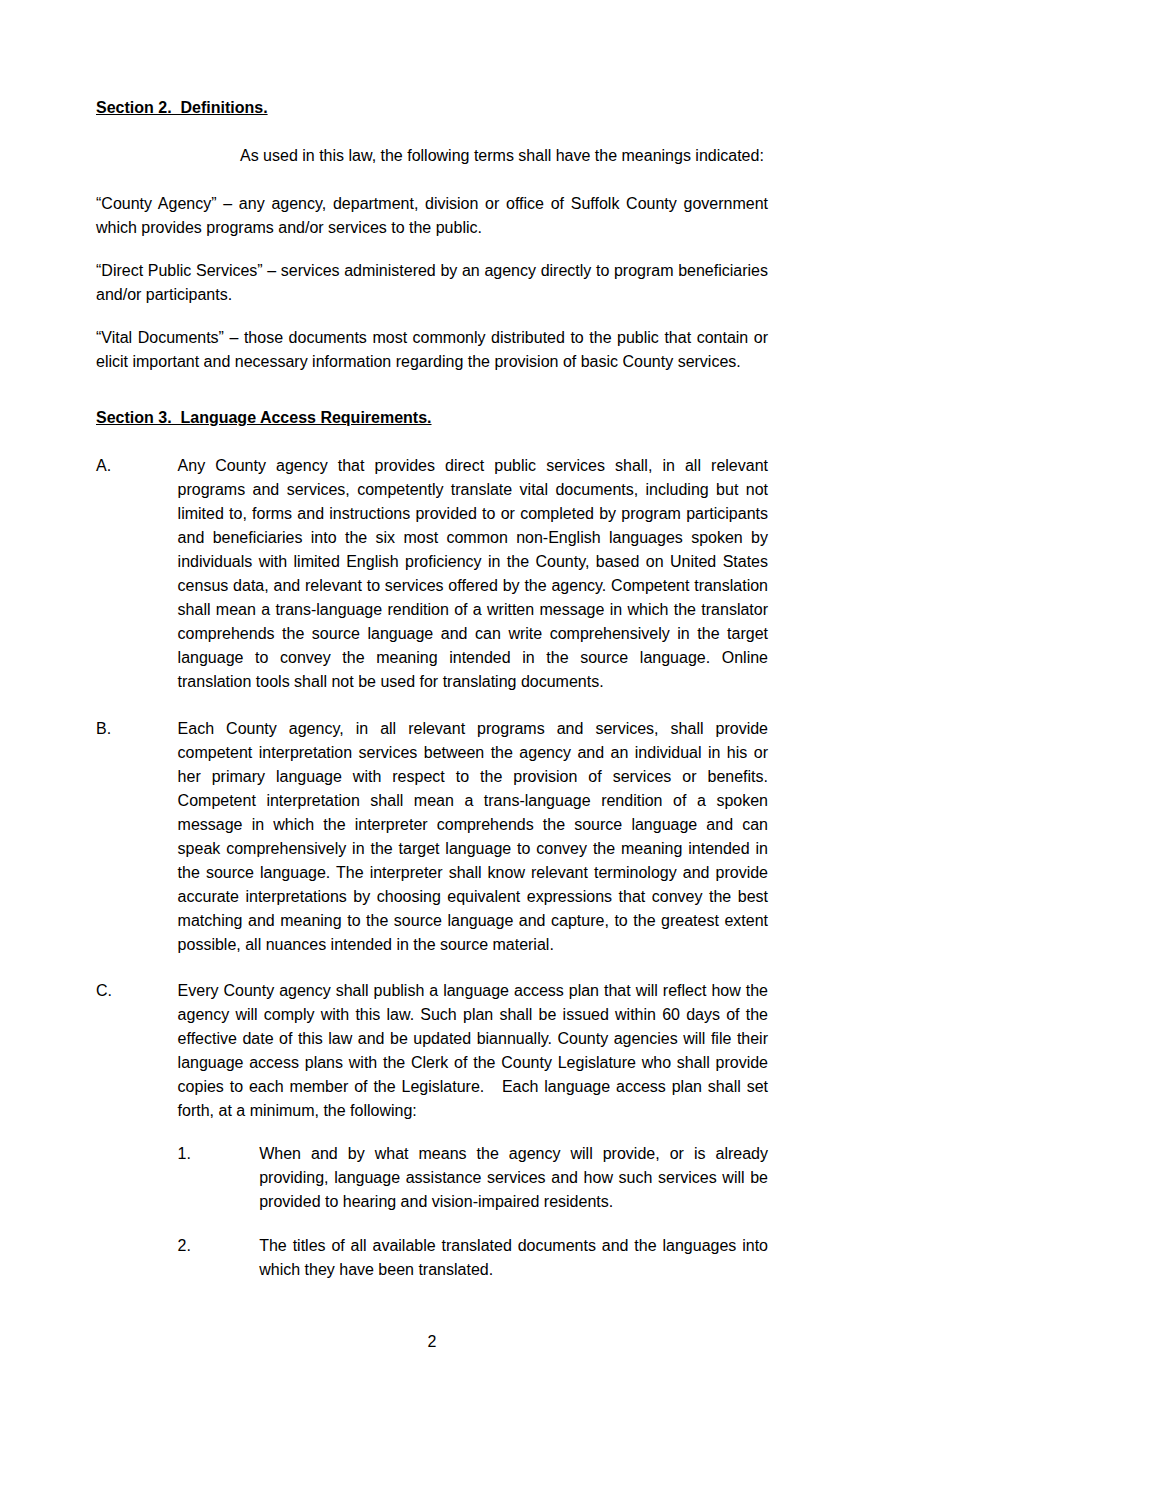Section 2. Definitions.
As used in this law, the following terms shall have the meanings indicated:
“County Agency” – any agency, department, division or office of Suffolk County government which provides programs and/or services to the public.
“Direct Public Services” – services administered by an agency directly to program beneficiaries and/or participants.
“Vital Documents” – those documents most commonly distributed to the public that contain or elicit important and necessary information regarding the provision of basic County services.
Section 3. Language Access Requirements.
A. Any County agency that provides direct public services shall, in all relevant programs and services, competently translate vital documents, including but not limited to, forms and instructions provided to or completed by program participants and beneficiaries into the six most common non-English languages spoken by individuals with limited English proficiency in the County, based on United States census data, and relevant to services offered by the agency. Competent translation shall mean a trans-language rendition of a written message in which the translator comprehends the source language and can write comprehensively in the target language to convey the meaning intended in the source language. Online translation tools shall not be used for translating documents.
B. Each County agency, in all relevant programs and services, shall provide competent interpretation services between the agency and an individual in his or her primary language with respect to the provision of services or benefits. Competent interpretation shall mean a trans-language rendition of a spoken message in which the interpreter comprehends the source language and can speak comprehensively in the target language to convey the meaning intended in the source language. The interpreter shall know relevant terminology and provide accurate interpretations by choosing equivalent expressions that convey the best matching and meaning to the source language and capture, to the greatest extent possible, all nuances intended in the source material.
C. Every County agency shall publish a language access plan that will reflect how the agency will comply with this law. Such plan shall be issued within 60 days of the effective date of this law and be updated biannually. County agencies will file their language access plans with the Clerk of the County Legislature who shall provide copies to each member of the Legislature. Each language access plan shall set forth, at a minimum, the following:
1. When and by what means the agency will provide, or is already providing, language assistance services and how such services will be provided to hearing and vision-impaired residents.
2. The titles of all available translated documents and the languages into which they have been translated.
2